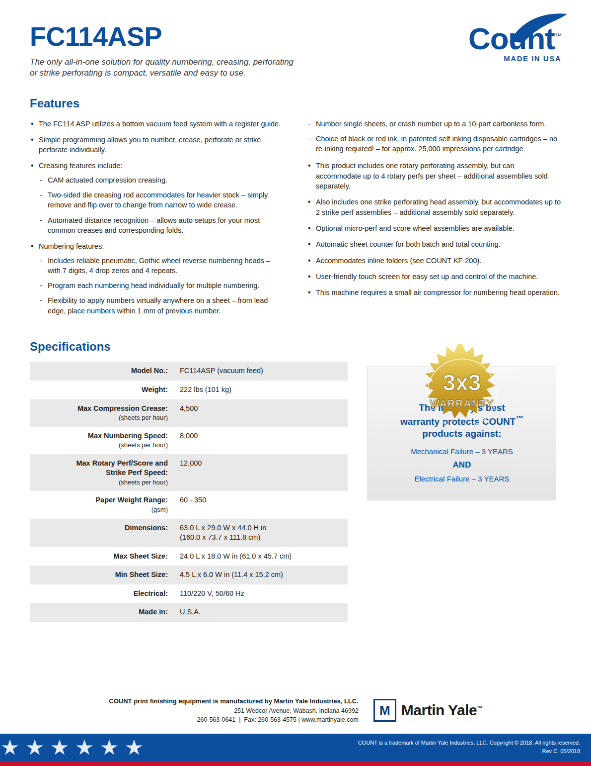FC114ASP
The only all-in-one solution for quality numbering, creasing, perforating
or strike perforating is compact, versatile and easy to use.
Count™
MADE IN USA
Features
The FC114 ASP utilizes a bottom vacuum feed system with a register guide.
Simple programming allows you to number, crease, perforate or strike perforate individually.
Creasing features include:
CAM actuated compression creasing.
Two-sided die creasing rod accommodates for heavier stock – simply remove and flip over to change from narrow to wide crease.
Automated distance recognition – allows auto setups for your most common creases and corresponding folds.
Numbering features:
Includes reliable pneumatic, Gothic wheel reverse numbering heads – with 7 digits, 4 drop zeros and 4 repeats.
Program each numbering head individually for multiple numbering.
Flexibility to apply numbers virtually anywhere on a sheet – from lead edge, place numbers within 1 mm of previous number.
Number single sheets, or crash number up to a 10-part carbonless form.
Choice of black or red ink, in patented self-inking disposable cartridges – no re-inking required! – for approx. 25,000 impressions per cartridge.
This product includes one rotary perforating assembly, but can accommodate up to 4 rotary perfs per sheet – additional assemblies sold separately.
Also includes one strike perforating head assembly, but accommodates up to 2 strike perf assemblies – additional assembly sold separately.
Optional micro-perf and score wheel assemblies are available.
Automatic sheet counter for both batch and total counting.
Accommodates inline folders (see COUNT KF-200).
User-friendly touch screen for easy set up and control of the machine.
This machine requires a small air compressor for numbering head operation.
Specifications
| Model No.: | FC114ASP (vacuum feed) |
| Weight: | 222 lbs (101 kg) |
| Max Compression Crease: (sheets per hour) | 4,500 |
| Max Numbering Speed: (sheets per hour) | 8,000 |
| Max Rotary Perf/Score and Strike Perf Speed: (sheets per hour) | 12,000 |
| Paper Weight Range: (gsm) | 60 - 350 |
| Dimensions: | 63.0 L x 29.0 W x 44.0 H in (160.0 x 73.7 x 111.8 cm) |
| Max Sheet Size: | 24.0 L x 18.0 W in (61.0 x 45.7 cm) |
| Min Sheet Size: | 4.5 L x 6.0 W in (11.4 x 15.2 cm) |
| Electrical: | 110/220 V, 50/60 Hz |
| Made in: | U.S.A. |
3x3 WARRANTY
The industry’s best
warranty protects COUNT™
products against:
Mechanical Failure – 3 YEARS
AND
Electrical Failure – 3 YEARS
COUNT print finishing equipment is manufactured by Martin Yale Industries, LLC.
251 Wedcor Avenue, Wabash, Indiana 46992
260-563-0641 | Fax: 260-563-4575 | www.martinyale.com
M
Martin Yale™
COUNT is a trademark of Martin Yale Industries, LLC. Copyright © 2018. All rights reserved.
Rev C 05/2018